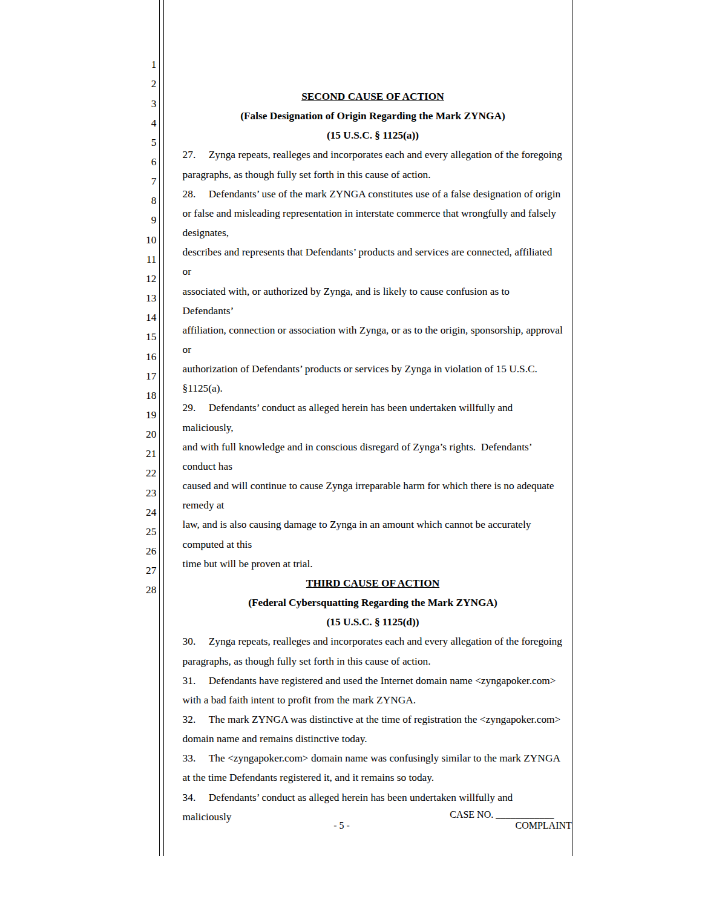1
2
3
4
5
6
7
8
9
10
11
12
13
14
15
16
17
18
19
20
21
22
23
24
25
26
27
28
SECOND CAUSE OF ACTION
(False Designation of Origin Regarding the Mark ZYNGA)
(15 U.S.C. § 1125(a))
27. Zynga repeats, realleges and incorporates each and every allegation of the foregoing
paragraphs, as though fully set forth in this cause of action.
28. Defendants’ use of the mark ZYNGA constitutes use of a false designation of origin
or false and misleading representation in interstate commerce that wrongfully and falsely designates,
describes and represents that Defendants’ products and services are connected, affiliated or
associated with, or authorized by Zynga, and is likely to cause confusion as to Defendants’
affiliation, connection or association with Zynga, or as to the origin, sponsorship, approval or
authorization of Defendants’ products or services by Zynga in violation of 15 U.S.C. §1125(a).
29. Defendants’ conduct as alleged herein has been undertaken willfully and maliciously,
and with full knowledge and in conscious disregard of Zynga’s rights. Defendants’ conduct has
caused and will continue to cause Zynga irreparable harm for which there is no adequate remedy at
law, and is also causing damage to Zynga in an amount which cannot be accurately computed at this
time but will be proven at trial.
THIRD CAUSE OF ACTION
(Federal Cybersquatting Regarding the Mark ZYNGA)
(15 U.S.C. § 1125(d))
30. Zynga repeats, realleges and incorporates each and every allegation of the foregoing
paragraphs, as though fully set forth in this cause of action.
31. Defendants have registered and used the Internet domain name <zyngapoker.com>
with a bad faith intent to profit from the mark ZYNGA.
32. The mark ZYNGA was distinctive at the time of registration the <zyngapoker.com>
domain name and remains distinctive today.
33. The <zyngapoker.com> domain name was confusingly similar to the mark ZYNGA
at the time Defendants registered it, and it remains so today.
34. Defendants’ conduct as alleged herein has been undertaken willfully and maliciously
- 5 -
CASE NO. ____________
COMPLAINT